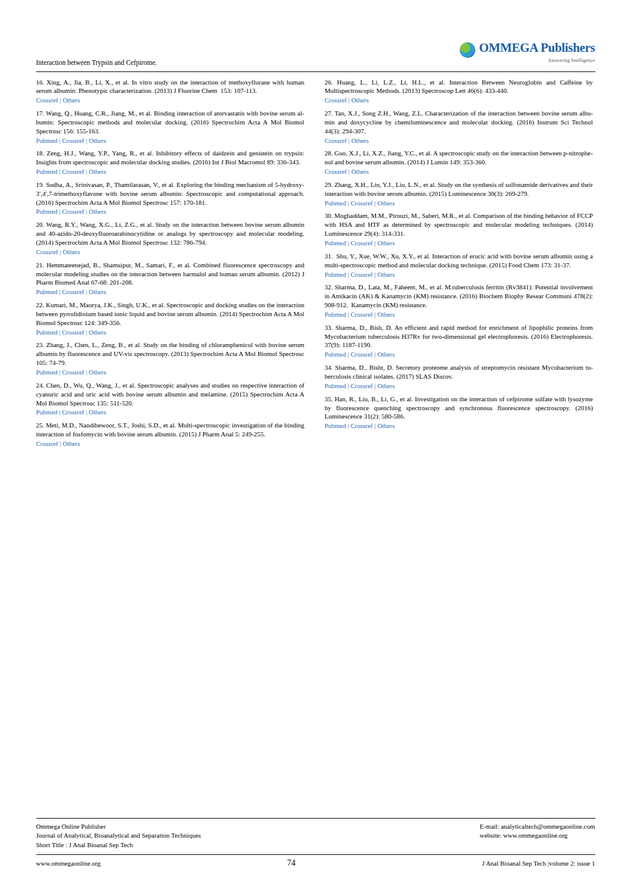Interaction between Trypsin and Cefpirome.
OMMEGA Publishers
Answering Intelligence
16. Xing, A., Jia, B., Li, X., et al. In vitro study on the interaction of methoxyflurane with human serum albumin: Phenotypic characterization. (2013) J Fluorine Chem 153: 107-113.
Crossref | Others
17. Wang, Q., Huang, C.R., Jiang, M., et al. Binding interaction of atorvastatin with bovine serum albumin: Spectroscopic methods and molecular docking. (2016) Spectrochim Acta A Mol Biomol Spectrosc 156: 155-163.
Pubmed | Crossref | Others
18. Zeng, H.J., Wang, Y.P., Yang, R., et al. Inhibitory effects of daidzein and genistein on trypsin: Insights from spectroscopic and molecular docking studies. (2016) Int J Biol Macromol 89: 336-343.
Pubmed | Crossref | Others
19. Sudha, A., Srinivasan, P., Thamilarasan, V., et al. Exploring the binding mechanism of 5-hydroxy-3′,4′,7-trimethoxyflavone with bovine serum albumin: Spectroscopic and computational approach. (2016) Spectrochim Acta A Mol Biomol Spectrosc 157: 170-181.
Pubmed | Crossref | Others
20. Wang, R.Y., Wang, X.G., Li, Z.G., et al. Study on the interaction between bovine serum albumin and 40-azido-20-deoxyfluoroarabinocytidine or analogs by spectroscopy and molecular modeling. (2014) Spectrochim Acta A Mol Biomol Spectrosc 132: 786-794.
Crossref | Others
21. Hemmateenejad, B., Shamsipur, M., Samari, F., et al. Combined fluorescence spectroscopy and molecular modeling studies on the interaction between harmalol and human serum albumin. (2012) J Pharm Biomed Anal 67-68: 201-208.
Pubmed | Crossref | Others
22. Kumari, M., Maurya, J.K., Singh, U.K., et al. Spectroscopic and docking studies on the interaction between pyrrolidinium based ionic liquid and bovine serum albumin. (2014) Spectrochim Acta A Mol Biomol Spectrosc 124: 349-356.
Pubmed | Crossref | Others
23. Zhang, J., Chen, L., Zeng, B., et al. Study on the binding of chloramphenicol with bovine serum albumin by fluorescence and UV-vis spectroscopy. (2013) Spectrochim Acta A Mol Biomol Spectrosc 105: 74-79.
Pubmed | Crossref | Others
24. Chen, D., Wu, Q., Wang, J., et al. Spectroscopic analyses and studies on respective interaction of cyanuric acid and uric acid with bovine serum albumin and melamine. (2015) Spectrochim Acta A Mol Biomol Spectrosc 135: 511-520.
Pubmed | Crossref | Others
25. Meti, M.D., Nandibewoor, S.T., Joshi, S.D., et al. Multi-spectroscopic investigation of the binding interaction of fosfomycin with bovine serum albumin. (2015) J Pharm Anal 5: 249-255.
Crossref | Others
26. Huang, L., Li, L.Z., Li, H.L., et al. Interaction Between Neuroglobin and Caffeine by Multispectroscopic Methods. (2013) Spectroscop Lett 46(6): 433-440.
Crossref | Others
27. Tan, X.J., Song Z.H., Wang, Z.L. Characterization of the interaction between bovine serum albumin and doxycycline by chemiluminescence and molecular docking. (2016) Instrum Sci Technol 44(3): 294-307.
Crossref | Others
28. Guo, X.J., Li, X.Z., Jiang, Y.C., et al. A spectroscopic study on the interaction between p-nitrophenol and bovine serum albumin. (2014) J Lumin 149: 353-360.
Crossref | Others
29. Zhang, X.H., Lin, Y.J., Liu, L.N., et al. Study on the synthesis of sulfonamide derivatives and their interaction with bovine serum albumin. (2015) Luminescence 30(3): 269-279.
Pubmed | Crossref | Others
30. Moghaddam, M.M., Pirouzi, M., Saberi, M.R., et al. Comparison of the binding behavior of FCCP with HSA and HTF as determined by spectroscopic and molecular modeling techniques. (2014) Luminescence 29(4): 314-331.
Pubmed | Crossref | Others
31. Shu, Y., Xue, W.W., Xu, X.Y., et al. Interaction of erucic acid with bovine serum albumin using a multi-spectroscopic method and molecular docking technique. (2015) Food Chem 173: 31-37.
Pubmed | Crossref | Others
32. Sharma, D., Lata, M., Faheem, M., et al. M.tuberculosis ferritin (Rv3841): Potential involvement in Amikacin (AK) & Kanamycin (KM) resistance. (2016) Biochem Biophy Resear Communi 478(2): 908-912. Kanamycin (KM) resistance.
Pubmed | Crossref | Others
33. Sharma, D., Bish, D. An efficient and rapid method for enrichment of lipophilic proteins from Mycobacterium tuberculosis H37Rv for two-dimensional gel electrophoresis. (2016) Electrophoresis. 37(9): 1187-1190.
Pubmed | Crossref | Others
34. Sharma, D., Bisht, D. Secretory proteome analysis of streptomycin resistant Mycobacterium tuberculosis clinical isolates. (2017) SLAS Discov.
Pubmed | Crossref | Others
35. Han, R., Liu, B., Li, G., et al. Investigation on the interaction of cefpirome sulfate with lysozyme by fluorescence quenching spectroscopy and synchronous fluorescence spectroscopy. (2016) Luminescence 31(2): 580-586.
Pubmed | Crossref | Others
Ommega Online Publisher
Journal of Analytical, Bioanalytical and Separation Techniques
Short Title : J Anal Bioanal Sep Tech
E-mail: analyticaltech@ommegaonline.com
website: www.ommegaonline.org
www.ommegaonline.org
74
J Anal Bioanal Sep Tech |volume 2: issue 1